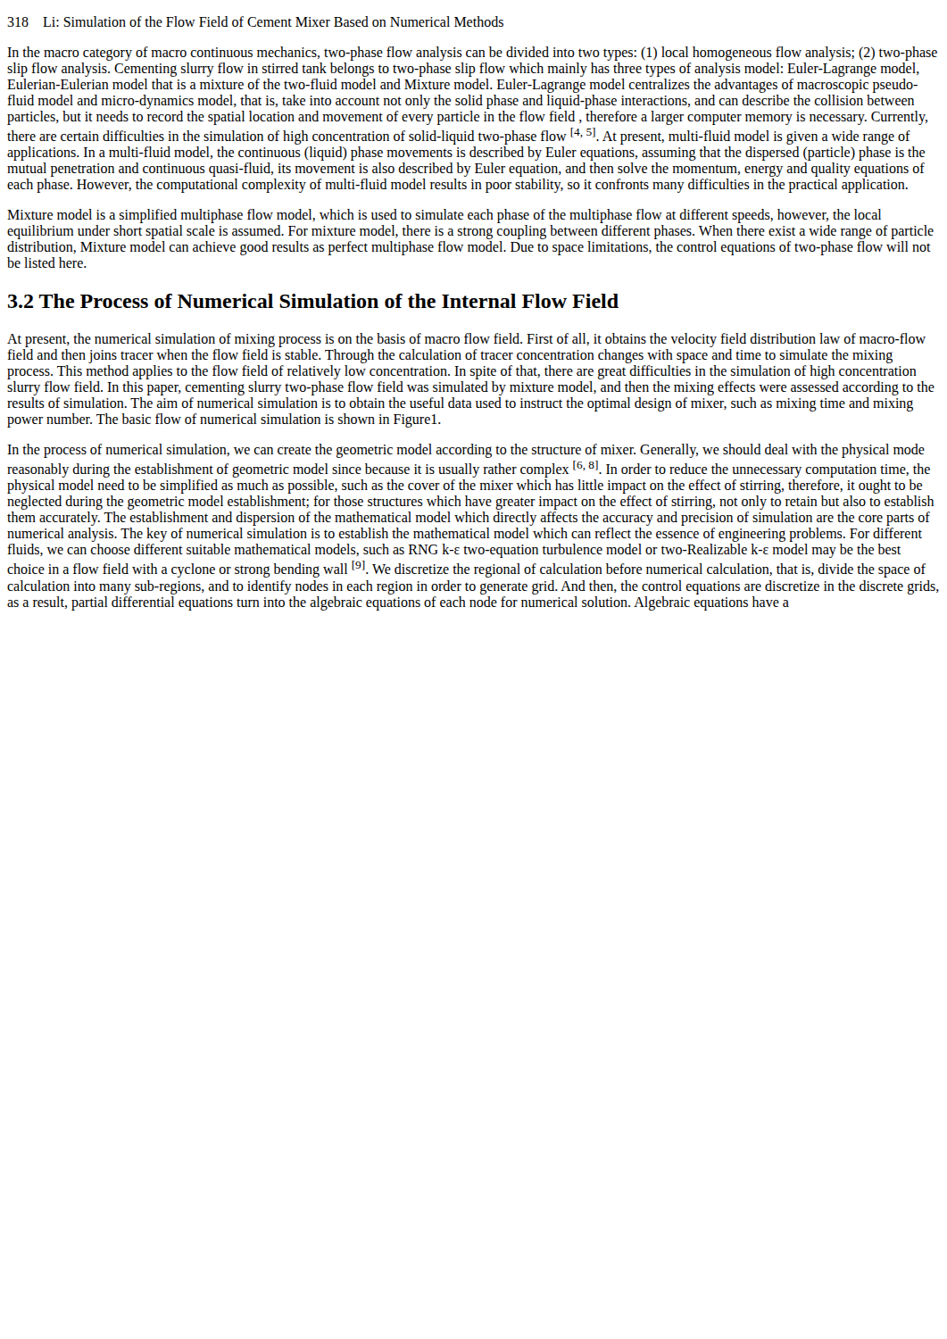318 Li: Simulation of the Flow Field of Cement Mixer Based on Numerical Methods
In the macro category of macro continuous mechanics, two-phase flow analysis can be divided into two types: (1) local homogeneous flow analysis; (2) two-phase slip flow analysis. Cementing slurry flow in stirred tank belongs to two-phase slip flow which mainly has three types of analysis model: Euler-Lagrange model, Eulerian-Eulerian model that is a mixture of the two-fluid model and Mixture model. Euler-Lagrange model centralizes the advantages of macroscopic pseudo-fluid model and micro-dynamics model, that is, take into account not only the solid phase and liquid-phase interactions, and can describe the collision between particles, but it needs to record the spatial location and movement of every particle in the flow field , therefore a larger computer memory is necessary. Currently, there are certain difficulties in the simulation of high concentration of solid-liquid two-phase flow [4, 5]. At present, multi-fluid model is given a wide range of applications. In a multi-fluid model, the continuous (liquid) phase movements is described by Euler equations, assuming that the dispersed (particle) phase is the mutual penetration and continuous quasi-fluid, its movement is also described by Euler equation, and then solve the momentum, energy and quality equations of each phase. However, the computational complexity of multi-fluid model results in poor stability, so it confronts many difficulties in the practical application.
Mixture model is a simplified multiphase flow model, which is used to simulate each phase of the multiphase flow at different speeds, however, the local equilibrium under short spatial scale is assumed. For mixture model, there is a strong coupling between different phases. When there exist a wide range of particle distribution, Mixture model can achieve good results as perfect multiphase flow model. Due to space limitations, the control equations of two-phase flow will not be listed here.
3.2 The Process of Numerical Simulation of the Internal Flow Field
At present, the numerical simulation of mixing process is on the basis of macro flow field. First of all, it obtains the velocity field distribution law of macro-flow field and then joins tracer when the flow field is stable. Through the calculation of tracer concentration changes with space and time to simulate the mixing process. This method applies to the flow field of relatively low concentration. In spite of that, there are great difficulties in the simulation of high concentration slurry flow field. In this paper, cementing slurry two-phase flow field was simulated by mixture model, and then the mixing effects were assessed according to the results of simulation. The aim of numerical simulation is to obtain the useful data used to instruct the optimal design of mixer, such as mixing time and mixing power number. The basic flow of numerical simulation is shown in Figure1.
In the process of numerical simulation, we can create the geometric model according to the structure of mixer. Generally, we should deal with the physical mode reasonably during the establishment of geometric model since because it is usually rather complex [6, 8]. In order to reduce the unnecessary computation time, the physical model need to be simplified as much as possible, such as the cover of the mixer which has little impact on the effect of stirring, therefore, it ought to be neglected during the geometric model establishment; for those structures which have greater impact on the effect of stirring, not only to retain but also to establish them accurately. The establishment and dispersion of the mathematical model which directly affects the accuracy and precision of simulation are the core parts of numerical analysis. The key of numerical simulation is to establish the mathematical model which can reflect the essence of engineering problems. For different fluids, we can choose different suitable mathematical models, such as RNG k-ε two-equation turbulence model or two-Realizable k-ε model may be the best choice in a flow field with a cyclone or strong bending wall [9]. We discretize the regional of calculation before numerical calculation, that is, divide the space of calculation into many sub-regions, and to identify nodes in each region in order to generate grid. And then, the control equations are discretize in the discrete grids, as a result, partial differential equations turn into the algebraic equations of each node for numerical solution. Algebraic equations have a